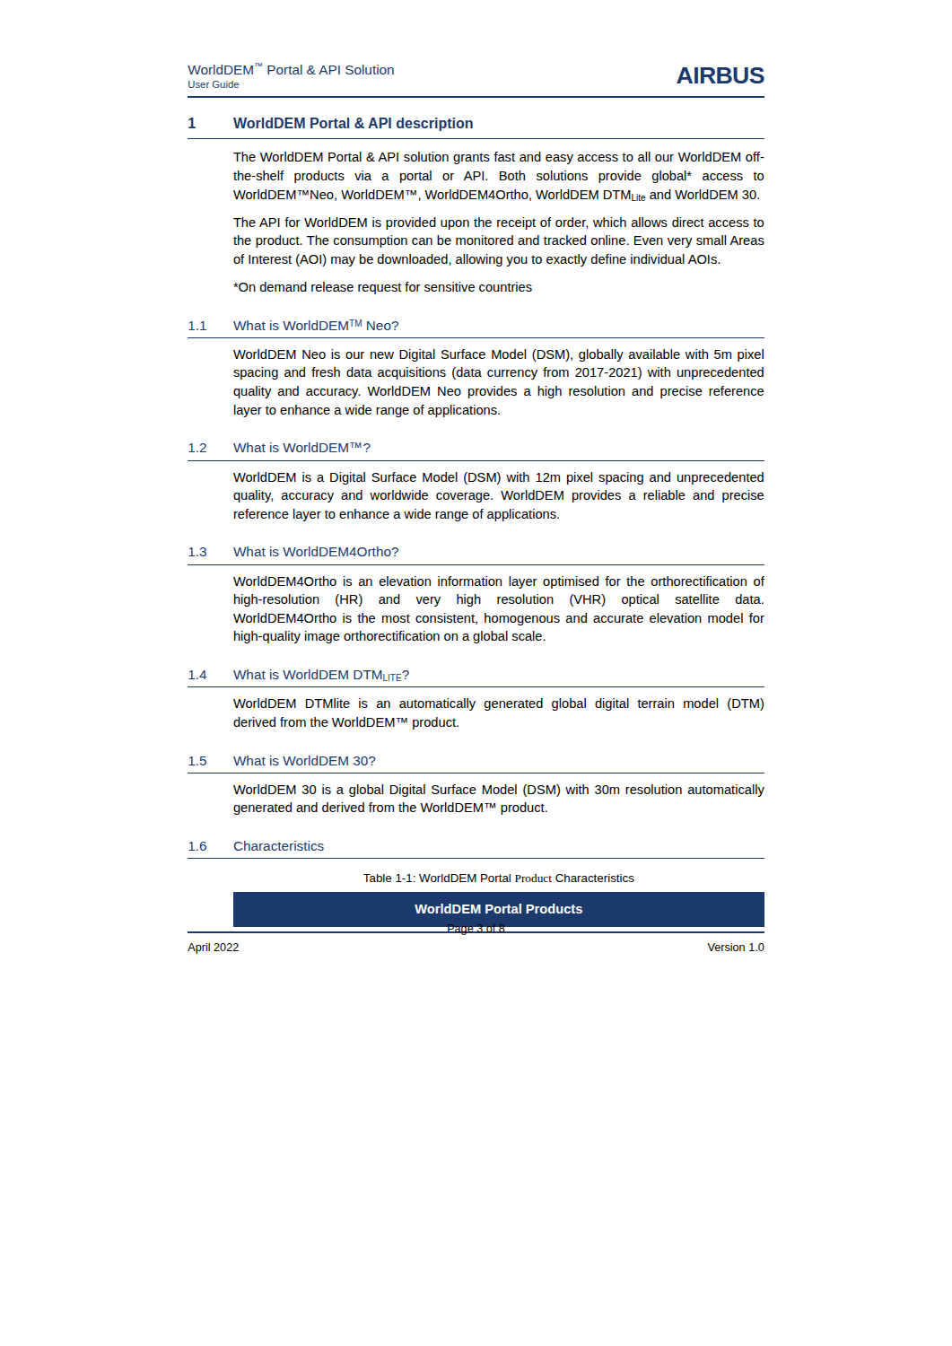WorldDEM™ Portal & API Solution
User Guide
AIRBUS
1 WorldDEM Portal & API description
The WorldDEM Portal & API solution grants fast and easy access to all our WorldDEM off-the-shelf products via a portal or API. Both solutions provide global* access to WorldDEM™Neo, WorldDEM™, WorldDEM4Ortho, WorldDEM DTMLite and WorldDEM 30.
The API for WorldDEM is provided upon the receipt of order, which allows direct access to the product. The consumption can be monitored and tracked online. Even very small Areas of Interest (AOI) may be downloaded, allowing you to exactly define individual AOIs.
*On demand release request for sensitive countries
1.1 What is WorldDEMTM Neo?
WorldDEM Neo is our new Digital Surface Model (DSM), globally available with 5m pixel spacing and fresh data acquisitions (data currency from 2017-2021) with unprecedented quality and accuracy. WorldDEM Neo provides a high resolution and precise reference layer to enhance a wide range of applications.
1.2 What is WorldDEM™?
WorldDEM is a Digital Surface Model (DSM) with 12m pixel spacing and unprecedented quality, accuracy and worldwide coverage. WorldDEM provides a reliable and precise reference layer to enhance a wide range of applications.
1.3 What is WorldDEM4Ortho?
WorldDEM4Ortho is an elevation information layer optimised for the orthorectification of high-resolution (HR) and very high resolution (VHR) optical satellite data. WorldDEM4Ortho is the most consistent, homogenous and accurate elevation model for high-quality image orthorectification on a global scale.
1.4 What is WorldDEM DTMLITE?
WorldDEM DTMlite is an automatically generated global digital terrain model (DTM) derived from the WorldDEM™ product.
1.5 What is WorldDEM 30?
WorldDEM 30 is a global Digital Surface Model (DSM) with 30m resolution automatically generated and derived from the WorldDEM™ product.
1.6 Characteristics
Table 1-1: WorldDEM Portal Product Characteristics
| WorldDEM Portal Products |
| --- |
Page 3 of 8
April 2022 Version 1.0